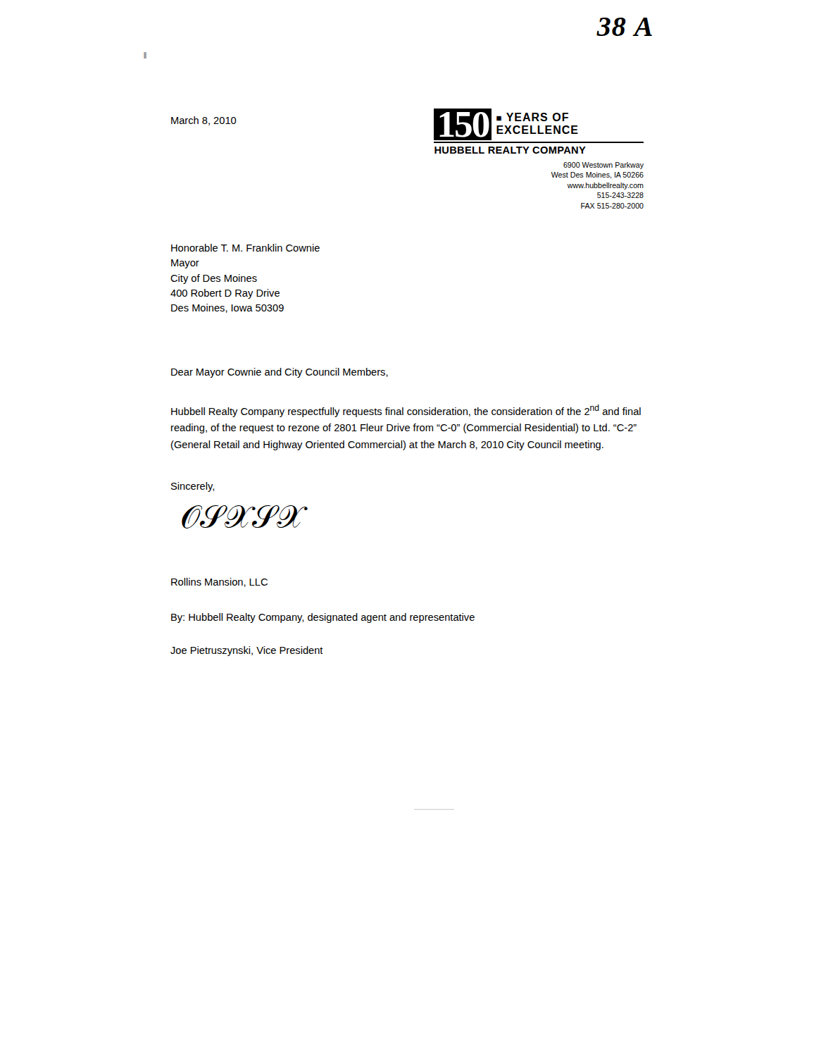38 A
‖
March 8, 2010
150 ■ YEARS OF
EXCELLENCE
HUBBELL REALTY COMPANY
6900 Westown Parkway
West Des Moines, IA 50266
www.hubbellrealty.com
515-243-3228
FAX 515-280-2000
Honorable T. M. Franklin Cownie
Mayor
City of Des Moines
400 Robert D Ray Drive
Des Moines, Iowa 50309
Dear Mayor Cownie and City Council Members,
Hubbell Realty Company respectfully requests final consideration, the consideration of the 2nd and final reading, of the request to rezone of 2801 Fleur Drive from “C-0” (Commercial Residential) to Ltd. “C-2” (General Retail and Highway Oriented Commercial) at the March 8, 2010 City Council meeting.
Sincerely,
𝒪𝒮𝒳𝒮𝒳
Rollins Mansion, LLC
By: Hubbell Realty Company, designated agent and representative
Joe Pietruszynski, Vice President